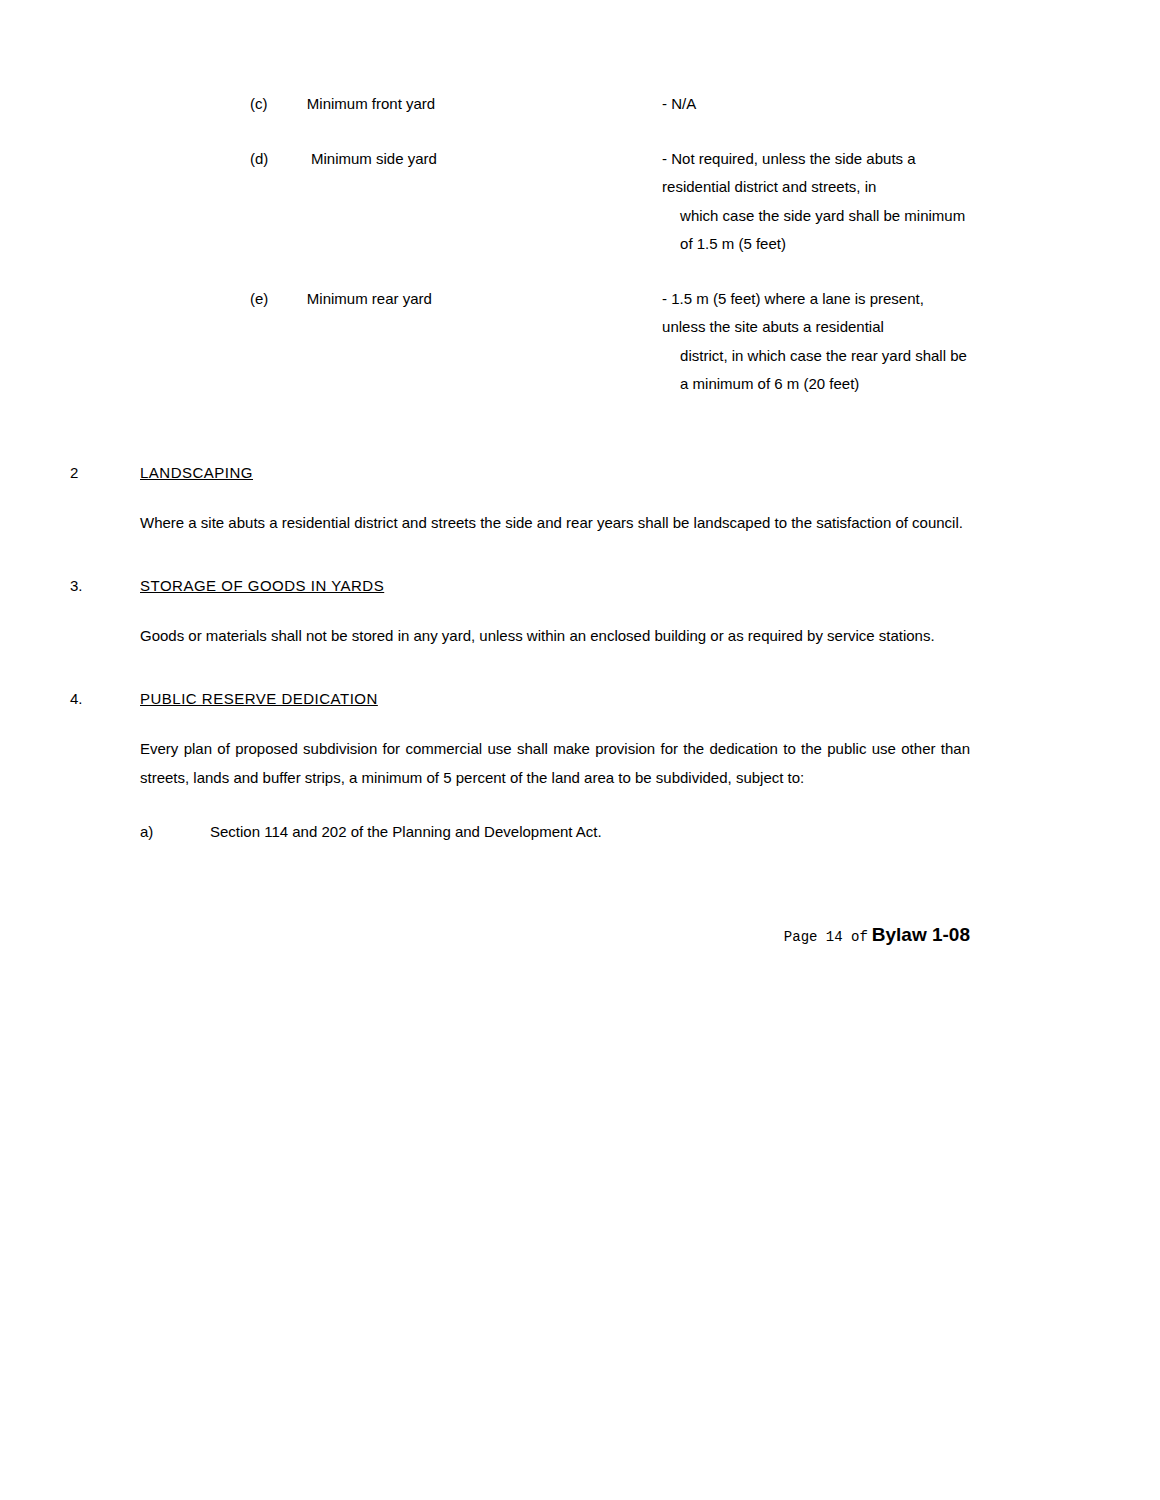| (c) | Minimum front yard | - N/A |
| (d) | Minimum side yard | - Not required, unless the side abuts a residential district and streets, in which case the side yard shall be minimum of 1.5 m (5 feet) |
| (e) | Minimum rear yard | - 1.5 m (5 feet) where a lane is present, unless the site abuts a residential district, in which case the rear yard shall be a minimum of 6 m (20 feet) |
2 LANDSCAPING
Where a site abuts a residential district and streets the side and rear years shall be landscaped to the satisfaction of council.
3. STORAGE OF GOODS IN YARDS
Goods or materials shall not be stored in any yard, unless within an enclosed building or as required by service stations.
4. PUBLIC RESERVE DEDICATION
Every plan of proposed subdivision for commercial use shall make provision for the dedication to the public use other than streets, lands and buffer strips, a minimum of 5 percent of the land area to be subdivided, subject to:
a) Section 114 and 202 of the Planning and Development Act.
Page 14 of Bylaw 1-08